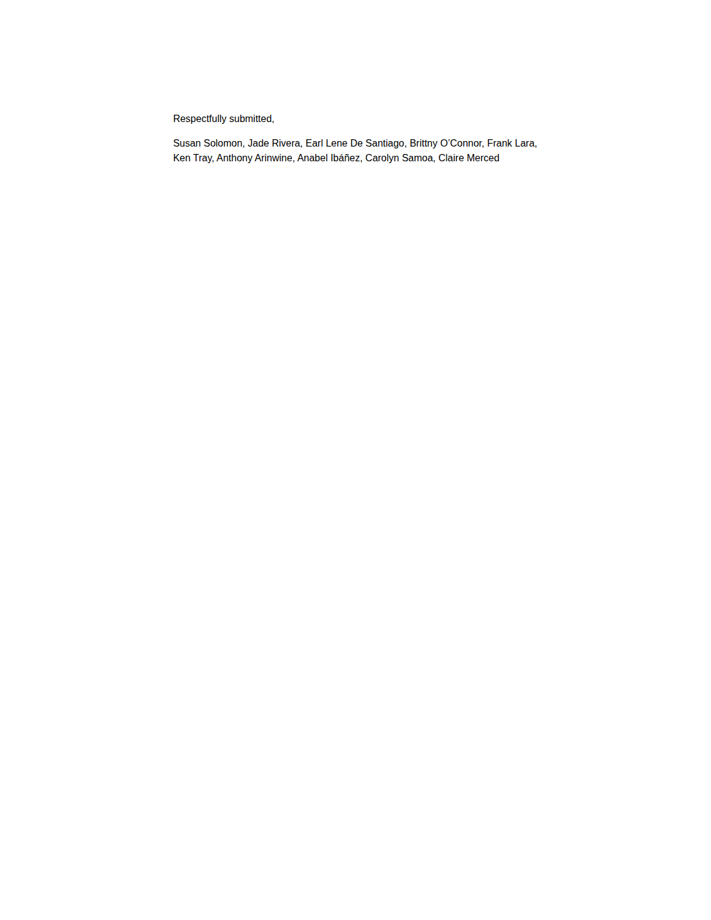Respectfully submitted,
Susan Solomon, Jade Rivera, Earl Lene De Santiago, Brittny O’Connor, Frank Lara, Ken Tray, Anthony Arinwine, Anabel Ibáñez, Carolyn Samoa, Claire Merced